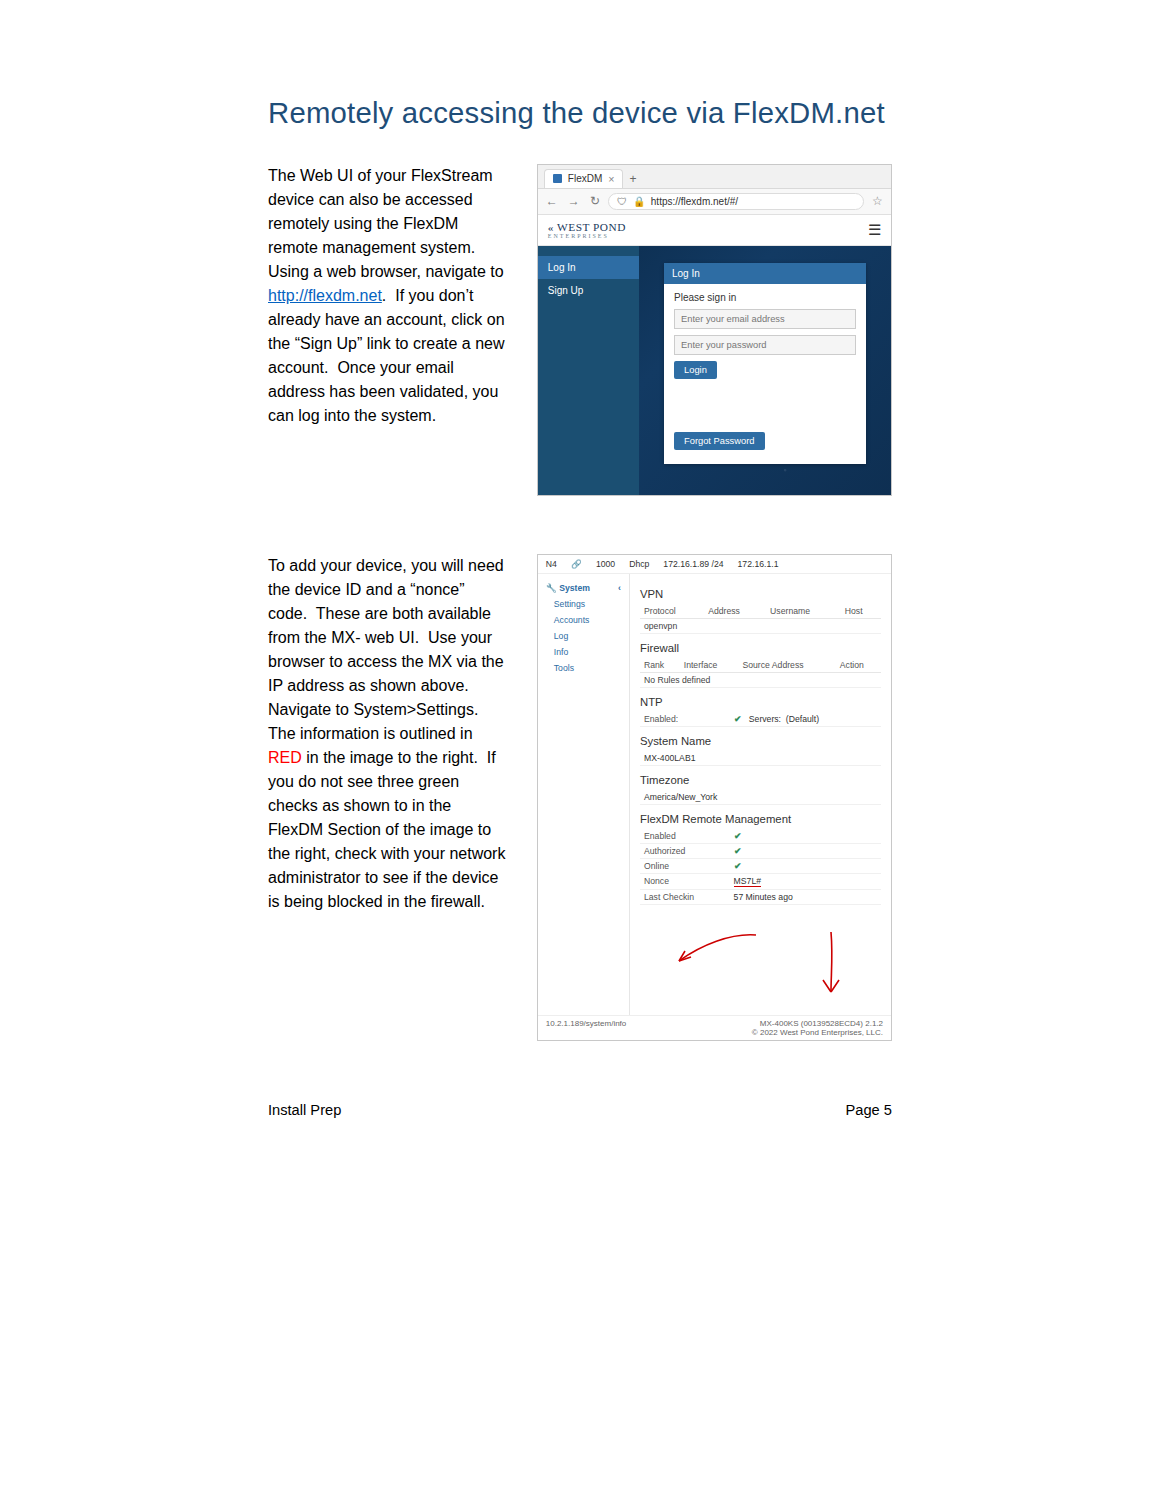Remotely accessing the device via FlexDM.net
The Web UI of your FlexStream device can also be accessed remotely using the FlexDM remote management system. Using a web browser, navigate to http://flexdm.net. If you don’t already have an account, click on the “Sign Up” link to create a new account. Once your email address has been validated, you can log into the system.
FlexDM×
+
←→↻
🛡 🔒 https://flexdm.net/#/
☆
« WEST PONDENTERPRISES
☰
Log In
Sign Up
Log In
Please sign in
Login
Forgot Password
To add your device, you will need the device ID and a “nonce” code. These are both available from the MX- web UI. Use your browser to access the MX via the IP address as shown above. Navigate to System>Settings. The information is outlined in RED in the image to the right. If you do not see three green checks as shown to in the FlexDM Section of the image to the right, check with your network administrator to see if the device is being blocked in the firewall.
N4 🔗 1000 Dhcp 172.16.1.89 /24 172.16.1.1
🔧 System‹
Settings
Accounts
Log
Info
Tools
VPN
| Protocol | Address | Username | Host |
| --- | --- | --- | --- |
| openvpn | | | |
Firewall
| Rank | Interface | Source Address | Action |
| --- | --- | --- | --- |
| No Rules defined |
NTP
| Enabled: | ✔ Servers: (Default) |
System Name
| MX-400LAB1 |
Timezone
| America/New_York |
FlexDM Remote Management
| Enabled | ✔ |
| Authorized | ✔ |
| Online | ✔ |
| Nonce | MS7L# |
| Last Checkin | 57 Minutes ago |
10.2.1.189/system/info MX-400KS (00139528ECD4) 2.1.2
© 2022 West Pond Enterprises, LLC.
Install Prep Page 5